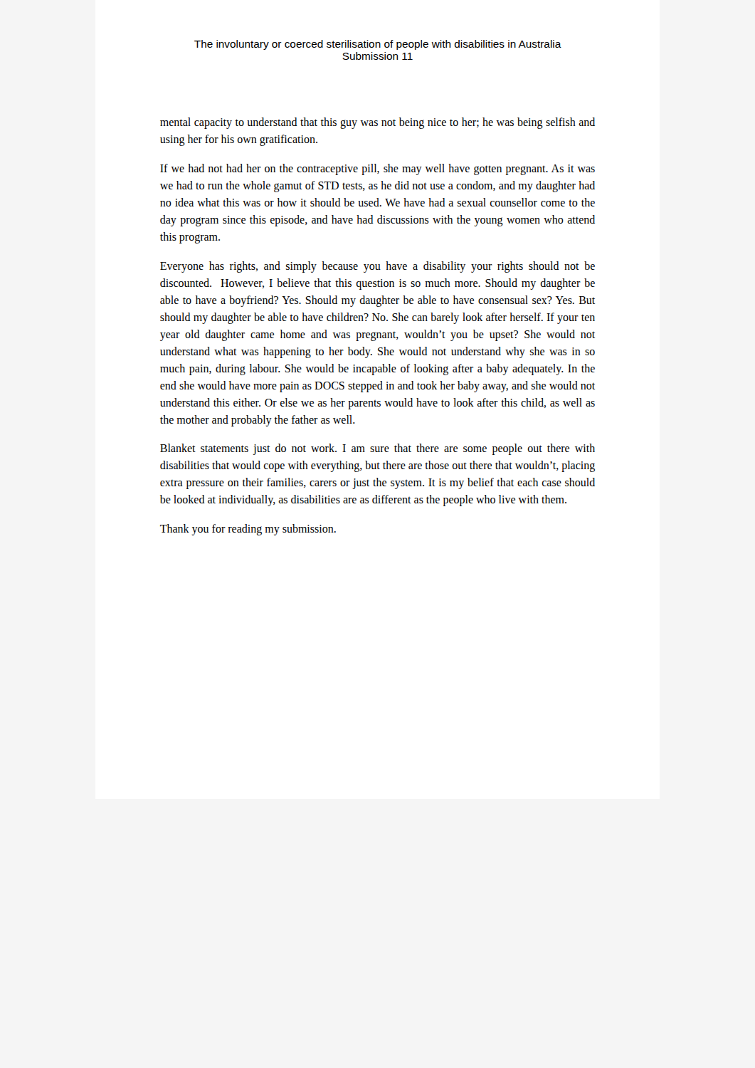The involuntary or coerced sterilisation of people with disabilities in Australia Submission 11
mental capacity to understand that this guy was not being nice to her; he was being selfish and using her for his own gratification.
If we had not had her on the contraceptive pill, she may well have gotten pregnant. As it was we had to run the whole gamut of STD tests, as he did not use a condom, and my daughter had no idea what this was or how it should be used. We have had a sexual counsellor come to the day program since this episode, and have had discussions with the young women who attend this program.
Everyone has rights, and simply because you have a disability your rights should not be discounted. However, I believe that this question is so much more. Should my daughter be able to have a boyfriend? Yes. Should my daughter be able to have consensual sex? Yes. But should my daughter be able to have children? No. She can barely look after herself. If your ten year old daughter came home and was pregnant, wouldn’t you be upset? She would not understand what was happening to her body. She would not understand why she was in so much pain, during labour. She would be incapable of looking after a baby adequately. In the end she would have more pain as DOCS stepped in and took her baby away, and she would not understand this either. Or else we as her parents would have to look after this child, as well as the mother and probably the father as well.
Blanket statements just do not work. I am sure that there are some people out there with disabilities that would cope with everything, but there are those out there that wouldn’t, placing extra pressure on their families, carers or just the system. It is my belief that each case should be looked at individually, as disabilities are as different as the people who live with them.
Thank you for reading my submission.